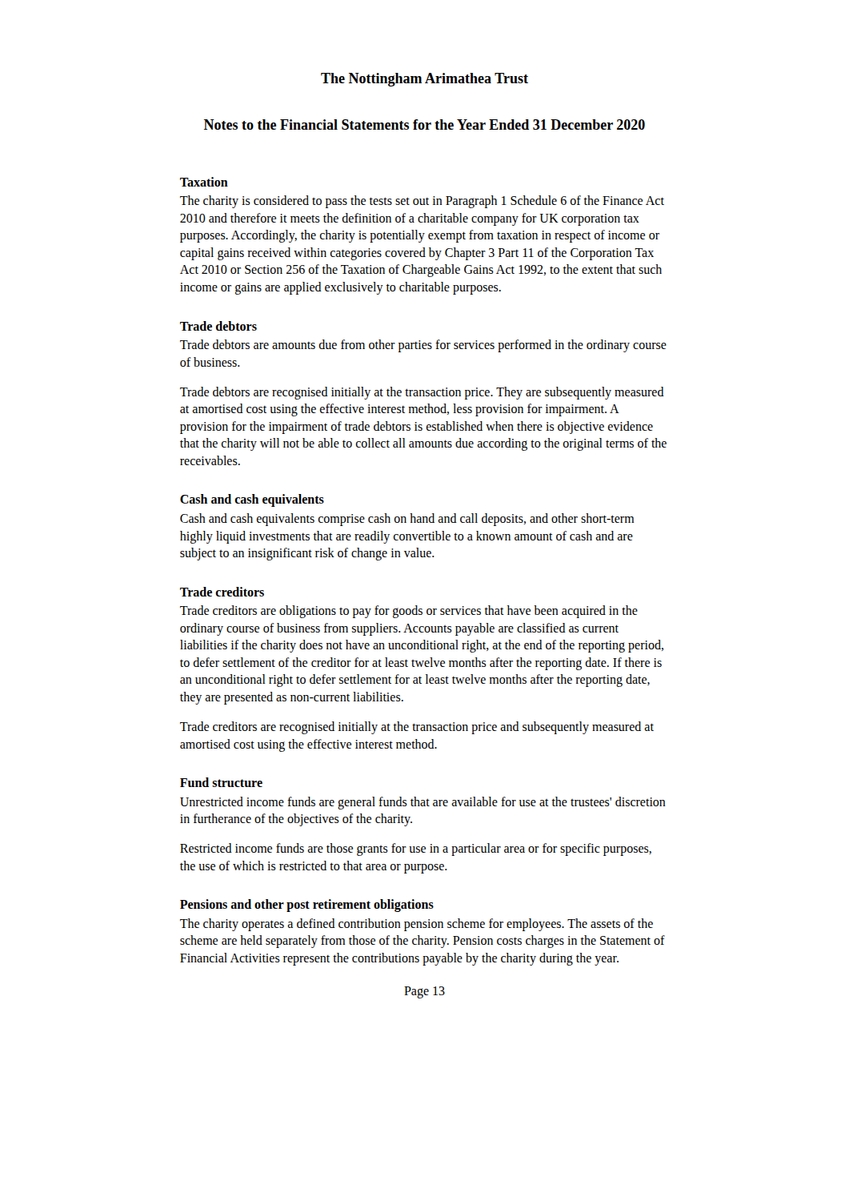The Nottingham Arimathea Trust
Notes to the Financial Statements for the Year Ended 31 December 2020
Taxation
The charity is considered to pass the tests set out in Paragraph 1 Schedule 6 of the Finance Act 2010 and therefore it meets the definition of a charitable company for UK corporation tax purposes. Accordingly, the charity is potentially exempt from taxation in respect of income or capital gains received within categories covered by Chapter 3 Part 11 of the Corporation Tax Act 2010 or Section 256 of the Taxation of Chargeable Gains Act 1992, to the extent that such income or gains are applied exclusively to charitable purposes.
Trade debtors
Trade debtors are amounts due from other parties for services performed in the ordinary course of business.
Trade debtors are recognised initially at the transaction price. They are subsequently measured at amortised cost using the effective interest method, less provision for impairment. A provision for the impairment of trade debtors is established when there is objective evidence that the charity will not be able to collect all amounts due according to the original terms of the receivables.
Cash and cash equivalents
Cash and cash equivalents comprise cash on hand and call deposits, and other short-term highly liquid investments that are readily convertible to a known amount of cash and are subject to an insignificant risk of change in value.
Trade creditors
Trade creditors are obligations to pay for goods or services that have been acquired in the ordinary course of business from suppliers. Accounts payable are classified as current liabilities if the charity does not have an unconditional right, at the end of the reporting period, to defer settlement of the creditor for at least twelve months after the reporting date. If there is an unconditional right to defer settlement for at least twelve months after the reporting date, they are presented as non-current liabilities.
Trade creditors are recognised initially at the transaction price and subsequently measured at amortised cost using the effective interest method.
Fund structure
Unrestricted income funds are general funds that are available for use at the trustees' discretion in furtherance of the objectives of the charity.
Restricted income funds are those grants for use in a particular area or for specific purposes, the use of which is restricted to that area or purpose.
Pensions and other post retirement obligations
The charity operates a defined contribution pension scheme for employees. The assets of the scheme are held separately from those of the charity. Pension costs charges in the Statement of Financial Activities represent the contributions payable by the charity during the year.
Page 13